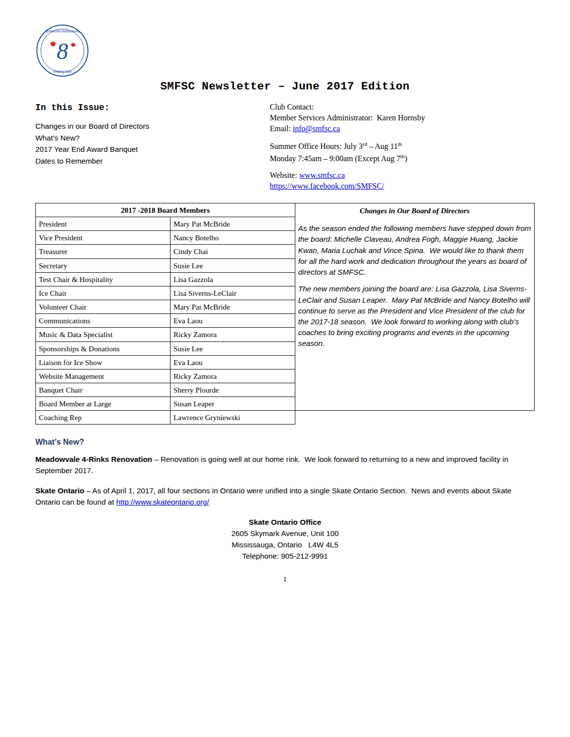Streetsville Meadowvale Skating Club 8
SMFSC Newsletter – June 2017 Edition
In this Issue:
Changes in our Board of Directors
What’s New?
2017 Year End Award Banquet
Dates to Remember
Club Contact:
Member Services Administrator: Karen Hornsby
Email: info@smfsc.ca
Summer Office Hours: July 3rd – Aug 11th
Monday 7:45am – 9:00am (Except Aug 7th)
Website: www.smfsc.ca
https://www.facebook.com/SMFSC/
| 2017 -2018 Board Members | Changes in Our Board of Directors As the season ended the following members have stepped down from the board: Michelle Claveau, Andrea Fogh, Maggie Huang, Jackie Kwan, Maria Luchak and Vince Spina. We would like to thank them for all the hard work and dedication throughout the years as board of directors at SMFSC. The new members joining the board are: Lisa Gazzola, Lisa Siverns-LeClair and Susan Leaper. Mary Pat McBride and Nancy Botelho will continue to serve as the President and Vice President of the club for the 2017-18 season. We look forward to working along with club’s coaches to bring exciting programs and events in the upcoming season. |
| President | Mary Pat McBride |
| Vice President | Nancy Botelho |
| Treasurer | Cindy Chai |
| Secretary | Susie Lee |
| Test Chair & Hospitality | Lisa Gazzola |
| Ice Chair | Lisa Siverns-LeClair |
| Volunteer Chair | Mary Pat McBride |
| Communications | Eva Laou |
| Music & Data Specialist | Ricky Zamora |
| Sponsorships & Donations | Susie Lee |
| Liaison for Ice Show | Eva Laou |
| Website Management | Ricky Zamora |
| Banquet Chair | Sherry Plourde |
| Board Member at Large | Susan Leaper |
| Coaching Rep | Lawrence Gryniewski |
What’s New?
Meadowvale 4-Rinks Renovation – Renovation is going well at our home rink. We look forward to returning to a new and improved facility in September 2017.
Skate Ontario – As of April 1, 2017, all four sections in Ontario were unified into a single Skate Ontario Section. News and events about Skate Ontario can be found at http://www.skateontario.org/
Skate Ontario Office
2605 Skymark Avenue, Unit 100
Mississauga, Ontario L4W 4L5
Telephone: 905-212-9991
1